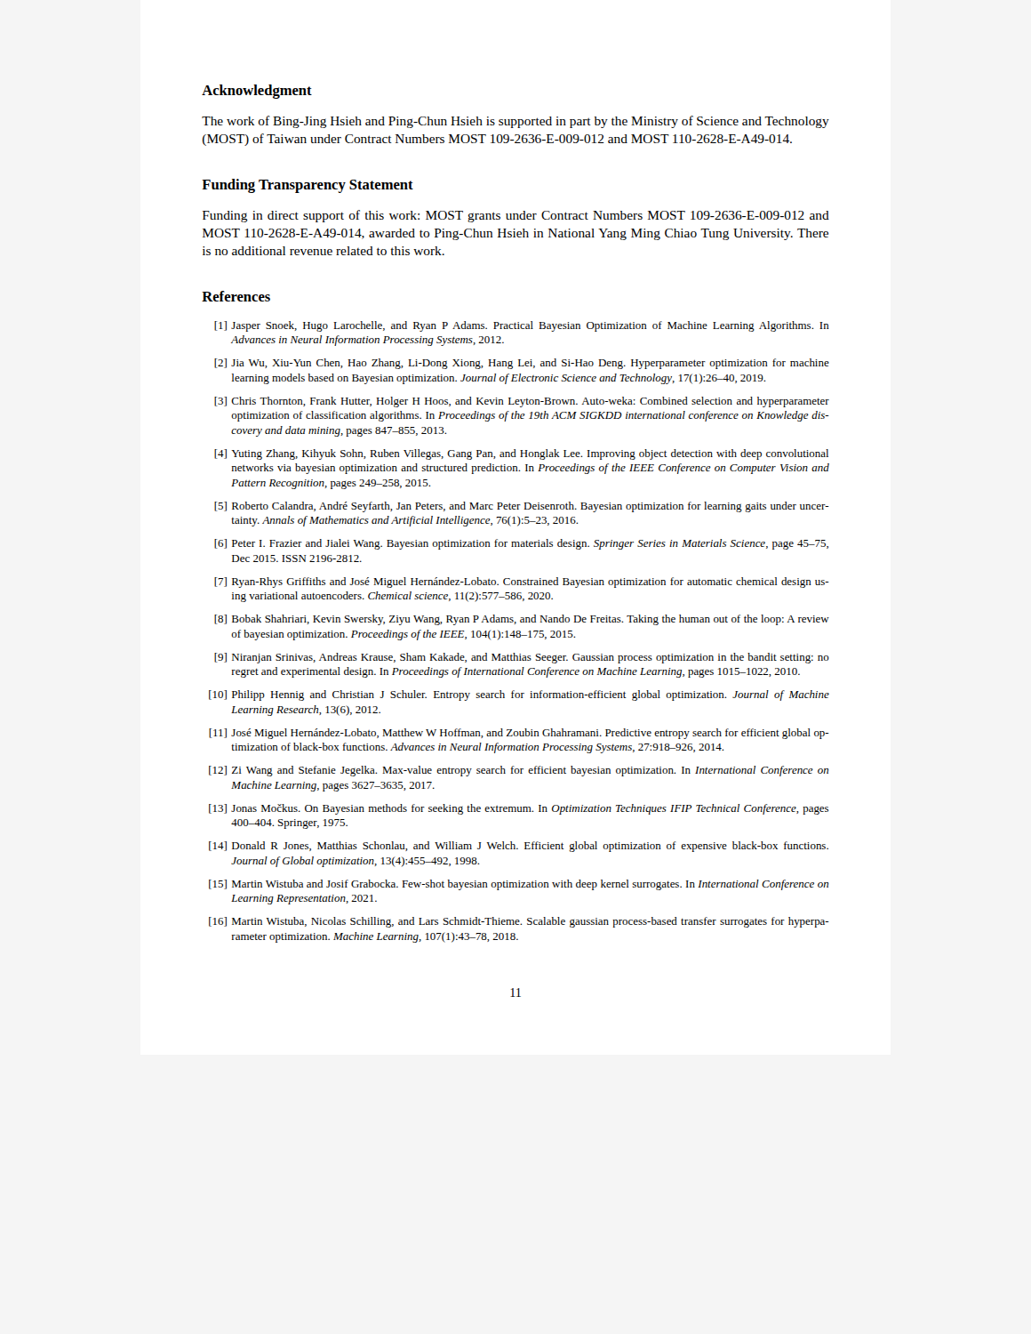Acknowledgment
The work of Bing-Jing Hsieh and Ping-Chun Hsieh is supported in part by the Ministry of Science and Technology (MOST) of Taiwan under Contract Numbers MOST 109-2636-E-009-012 and MOST 110-2628-E-A49-014.
Funding Transparency Statement
Funding in direct support of this work: MOST grants under Contract Numbers MOST 109-2636-E-009-012 and MOST 110-2628-E-A49-014, awarded to Ping-Chun Hsieh in National Yang Ming Chiao Tung University. There is no additional revenue related to this work.
References
Jasper Snoek, Hugo Larochelle, and Ryan P Adams. Practical Bayesian Optimization of Machine Learning Algorithms. In Advances in Neural Information Processing Systems, 2012.
Jia Wu, Xiu-Yun Chen, Hao Zhang, Li-Dong Xiong, Hang Lei, and Si-Hao Deng. Hyperparameter optimization for machine learning models based on Bayesian optimization. Journal of Electronic Science and Technology, 17(1):26–40, 2019.
Chris Thornton, Frank Hutter, Holger H Hoos, and Kevin Leyton-Brown. Auto-weka: Combined selection and hyperparameter optimization of classification algorithms. In Proceedings of the 19th ACM SIGKDD international conference on Knowledge discovery and data mining, pages 847–855, 2013.
Yuting Zhang, Kihyuk Sohn, Ruben Villegas, Gang Pan, and Honglak Lee. Improving object detection with deep convolutional networks via bayesian optimization and structured prediction. In Proceedings of the IEEE Conference on Computer Vision and Pattern Recognition, pages 249–258, 2015.
Roberto Calandra, André Seyfarth, Jan Peters, and Marc Peter Deisenroth. Bayesian optimization for learning gaits under uncertainty. Annals of Mathematics and Artificial Intelligence, 76(1):5–23, 2016.
Peter I. Frazier and Jialei Wang. Bayesian optimization for materials design. Springer Series in Materials Science, page 45–75, Dec 2015. ISSN 2196-2812.
Ryan-Rhys Griffiths and José Miguel Hernández-Lobato. Constrained Bayesian optimization for automatic chemical design using variational autoencoders. Chemical science, 11(2):577–586, 2020.
Bobak Shahriari, Kevin Swersky, Ziyu Wang, Ryan P Adams, and Nando De Freitas. Taking the human out of the loop: A review of bayesian optimization. Proceedings of the IEEE, 104(1):148–175, 2015.
Niranjan Srinivas, Andreas Krause, Sham Kakade, and Matthias Seeger. Gaussian process optimization in the bandit setting: no regret and experimental design. In Proceedings of International Conference on Machine Learning, pages 1015–1022, 2010.
Philipp Hennig and Christian J Schuler. Entropy search for information-efficient global optimization. Journal of Machine Learning Research, 13(6), 2012.
José Miguel Hernández-Lobato, Matthew W Hoffman, and Zoubin Ghahramani. Predictive entropy search for efficient global optimization of black-box functions. Advances in Neural Information Processing Systems, 27:918–926, 2014.
Zi Wang and Stefanie Jegelka. Max-value entropy search for efficient bayesian optimization. In International Conference on Machine Learning, pages 3627–3635, 2017.
Jonas Močkus. On Bayesian methods for seeking the extremum. In Optimization Techniques IFIP Technical Conference, pages 400–404. Springer, 1975.
Donald R Jones, Matthias Schonlau, and William J Welch. Efficient global optimization of expensive black-box functions. Journal of Global optimization, 13(4):455–492, 1998.
Martin Wistuba and Josif Grabocka. Few-shot bayesian optimization with deep kernel surrogates. In International Conference on Learning Representation, 2021.
Martin Wistuba, Nicolas Schilling, and Lars Schmidt-Thieme. Scalable gaussian process-based transfer surrogates for hyperparameter optimization. Machine Learning, 107(1):43–78, 2018.
11